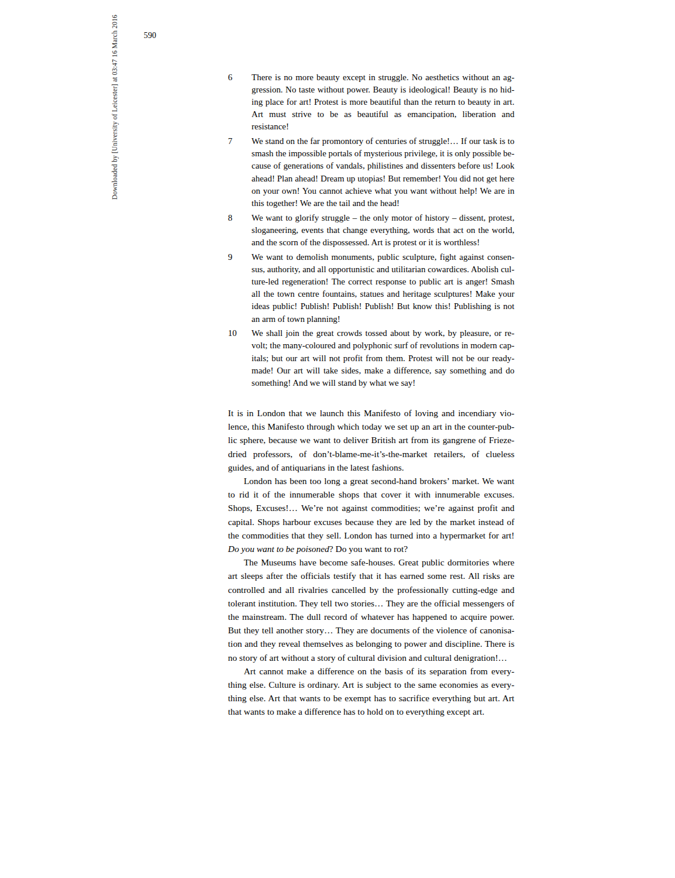590
Downloaded by [University of Leicester] at 03:47 16 March 2016
6 There is no more beauty except in struggle. No aesthetics without an aggression. No taste without power. Beauty is ideological! Beauty is no hiding place for art! Protest is more beautiful than the return to beauty in art. Art must strive to be as beautiful as emancipation, liberation and resistance!
7 We stand on the far promontory of centuries of struggle!… If our task is to smash the impossible portals of mysterious privilege, it is only possible because of generations of vandals, philistines and dissenters before us! Look ahead! Plan ahead! Dream up utopias! But remember! You did not get here on your own! You cannot achieve what you want without help! We are in this together! We are the tail and the head!
8 We want to glorify struggle – the only motor of history – dissent, protest, sloganeering, events that change everything, words that act on the world, and the scorn of the dispossessed. Art is protest or it is worthless!
9 We want to demolish monuments, public sculpture, fight against consensus, authority, and all opportunistic and utilitarian cowardices. Abolish culture-led regeneration! The correct response to public art is anger! Smash all the town centre fountains, statues and heritage sculptures! Make your ideas public! Publish! Publish! Publish! But know this! Publishing is not an arm of town planning!
10 We shall join the great crowds tossed about by work, by pleasure, or revolt; the many-coloured and polyphonic surf of revolutions in modern capitals; but our art will not profit from them. Protest will not be our readymade! Our art will take sides, make a difference, say something and do something! And we will stand by what we say!
It is in London that we launch this Manifesto of loving and incendiary violence, this Manifesto through which today we set up an art in the counter-public sphere, because we want to deliver British art from its gangrene of Frieze-dried professors, of don’t-blame-me-it’s-the-market retailers, of clueless guides, and of antiquarians in the latest fashions.
London has been too long a great second-hand brokers’ market. We want to rid it of the innumerable shops that cover it with innumerable excuses. Shops, Excuses!… We’re not against commodities; we’re against profit and capital. Shops harbour excuses because they are led by the market instead of the commodities that they sell. London has turned into a hypermarket for art! Do you want to be poisoned? Do you want to rot?
The Museums have become safe-houses. Great public dormitories where art sleeps after the officials testify that it has earned some rest. All risks are controlled and all rivalries cancelled by the professionally cutting-edge and tolerant institution. They tell two stories… They are the official messengers of the mainstream. The dull record of whatever has happened to acquire power. But they tell another story… They are documents of the violence of canonisation and they reveal themselves as belonging to power and discipline. There is no story of art without a story of cultural division and cultural denigration!…
Art cannot make a difference on the basis of its separation from everything else. Culture is ordinary. Art is subject to the same economies as everything else. Art that wants to be exempt has to sacrifice everything but art. Art that wants to make a difference has to hold on to everything except art.